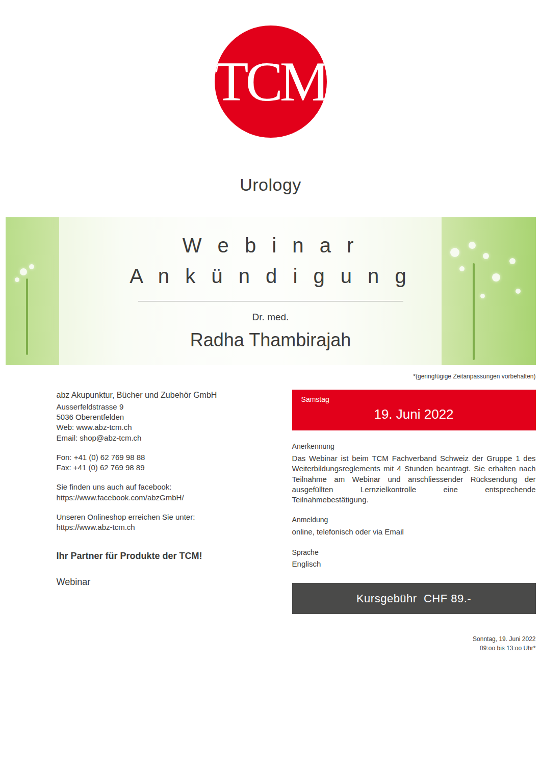TCM
Urology
W e b i n a r
A n k ü n d i g u n g
Dr. med.
Radha Thambirajah
*(geringfügige Zeitanpassungen vorbehalten)
abz Akupunktur, Bücher und Zubehör GmbH
Ausserfeldstrasse 9
5036 Oberentfelden
Web: www.abz-tcm.ch
Email: shop@abz-tcm.ch
Fon: +41 (0) 62 769 98 88
Fax: +41 (0) 62 769 98 89
Sie finden uns auch auf facebook:
https://www.facebook.com/abzGmbH/
Unseren Onlineshop erreichen Sie unter:
https://www.abz-tcm.ch
Ihr Partner für Produkte der TCM!
Webinar
Samstag
19. Juni 2022
Anerkennung
Das Webinar ist beim TCM Fachverband Schweiz der Gruppe 1 des Weiterbildungsreglements mit 4 Stunden beantragt. Sie erhalten nach Teilnahme am Webinar und anschliessender Rücksendung der ausgefüllten Lernzielkontrolle eine entsprechende Teilnahmebestätigung.
Anmeldung
online, telefonisch oder via Email
Sprache
Englisch
Kursgebühr CHF 89.-
Sonntag, 19. Juni 2022
09:oo bis 13:oo Uhr*